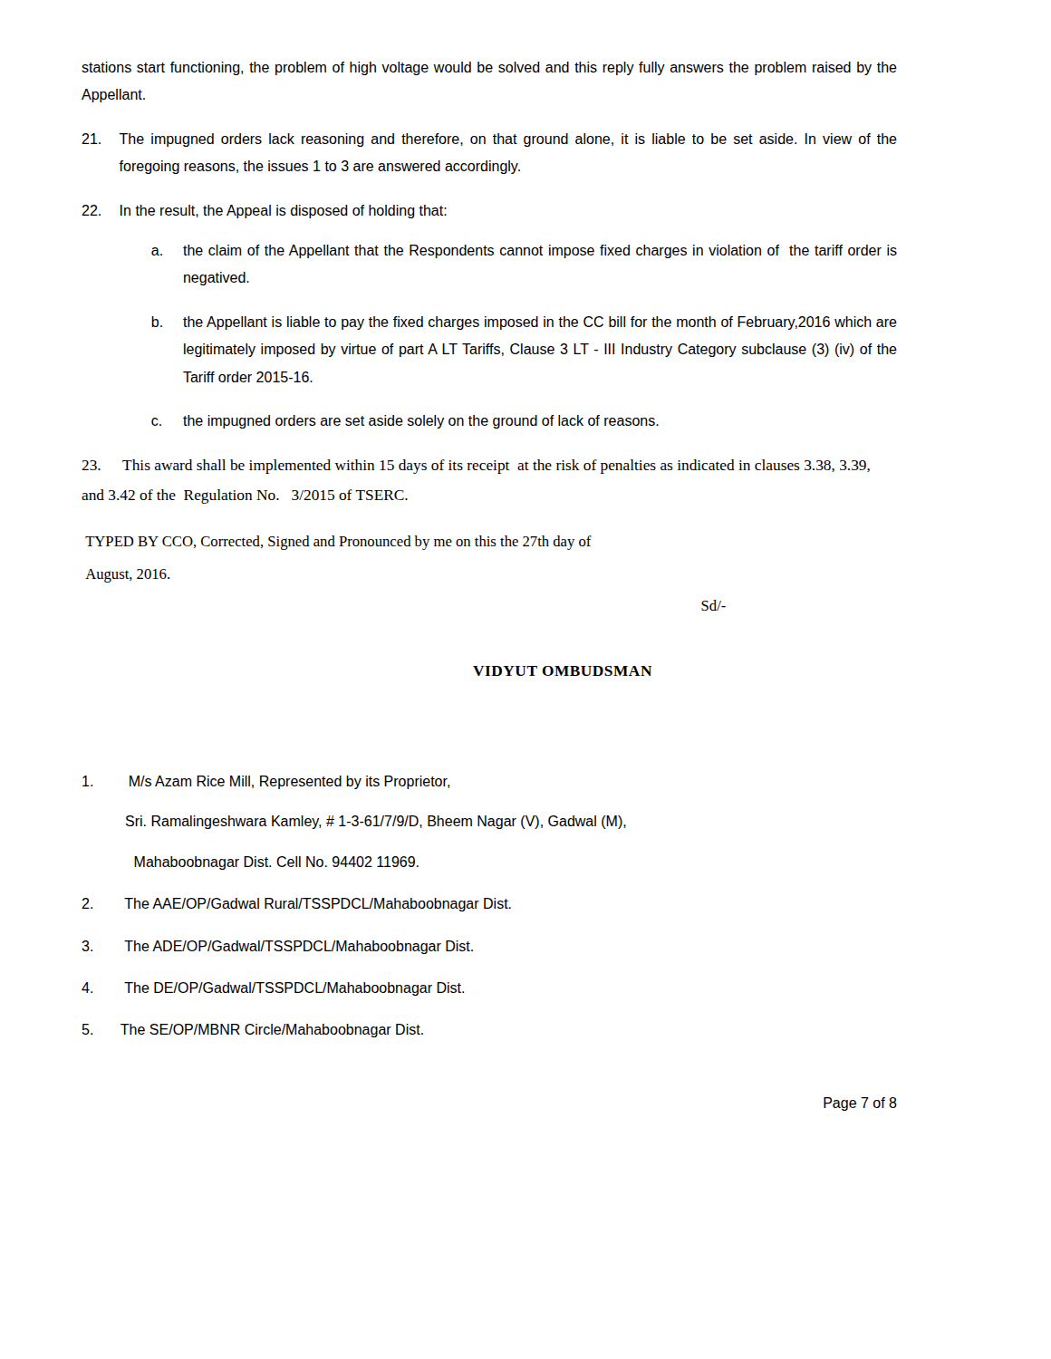stations start functioning, the problem of high voltage would be solved and this reply fully answers the problem raised by the Appellant.
21. The impugned orders lack reasoning and therefore, on that ground alone, it is liable to be set aside. In view of the foregoing reasons, the issues 1 to 3 are answered accordingly.
22. In the result, the Appeal is disposed of holding that:
a. the claim of the Appellant that the Respondents cannot impose fixed charges in violation of the tariff order is negatived.
b. the Appellant is liable to pay the fixed charges imposed in the CC bill for the month of February,2016 which are legitimately imposed by virtue of part A LT Tariffs, Clause 3 LT - III Industry Category subclause (3) (iv) of the Tariff order 2015-16.
c. the impugned orders are set aside solely on the ground of lack of reasons.
23. This award shall be implemented within 15 days of its receipt at the risk of penalties as indicated in clauses 3.38, 3.39, and 3.42 of the Regulation No. 3/2015 of TSERC.
TYPED BY CCO, Corrected, Signed and Pronounced by me on this the 27th day of
August, 2016.
Sd/-
VIDYUT OMBUDSMAN
1. M/s Azam Rice Mill, Represented by its Proprietor, Sri. Ramalingeshwara Kamley, # 1-3-61/7/9/D, Bheem Nagar (V), Gadwal (M), Mahaboobnagar Dist. Cell No. 94402 11969.
2. The AAE/OP/Gadwal Rural/TSSPDCL/Mahaboobnagar Dist.
3. The ADE/OP/Gadwal/TSSPDCL/Mahaboobnagar Dist.
4. The DE/OP/Gadwal/TSSPDCL/Mahaboobnagar Dist.
5. The SE/OP/MBNR Circle/Mahaboobnagar Dist.
Page 7 of 8